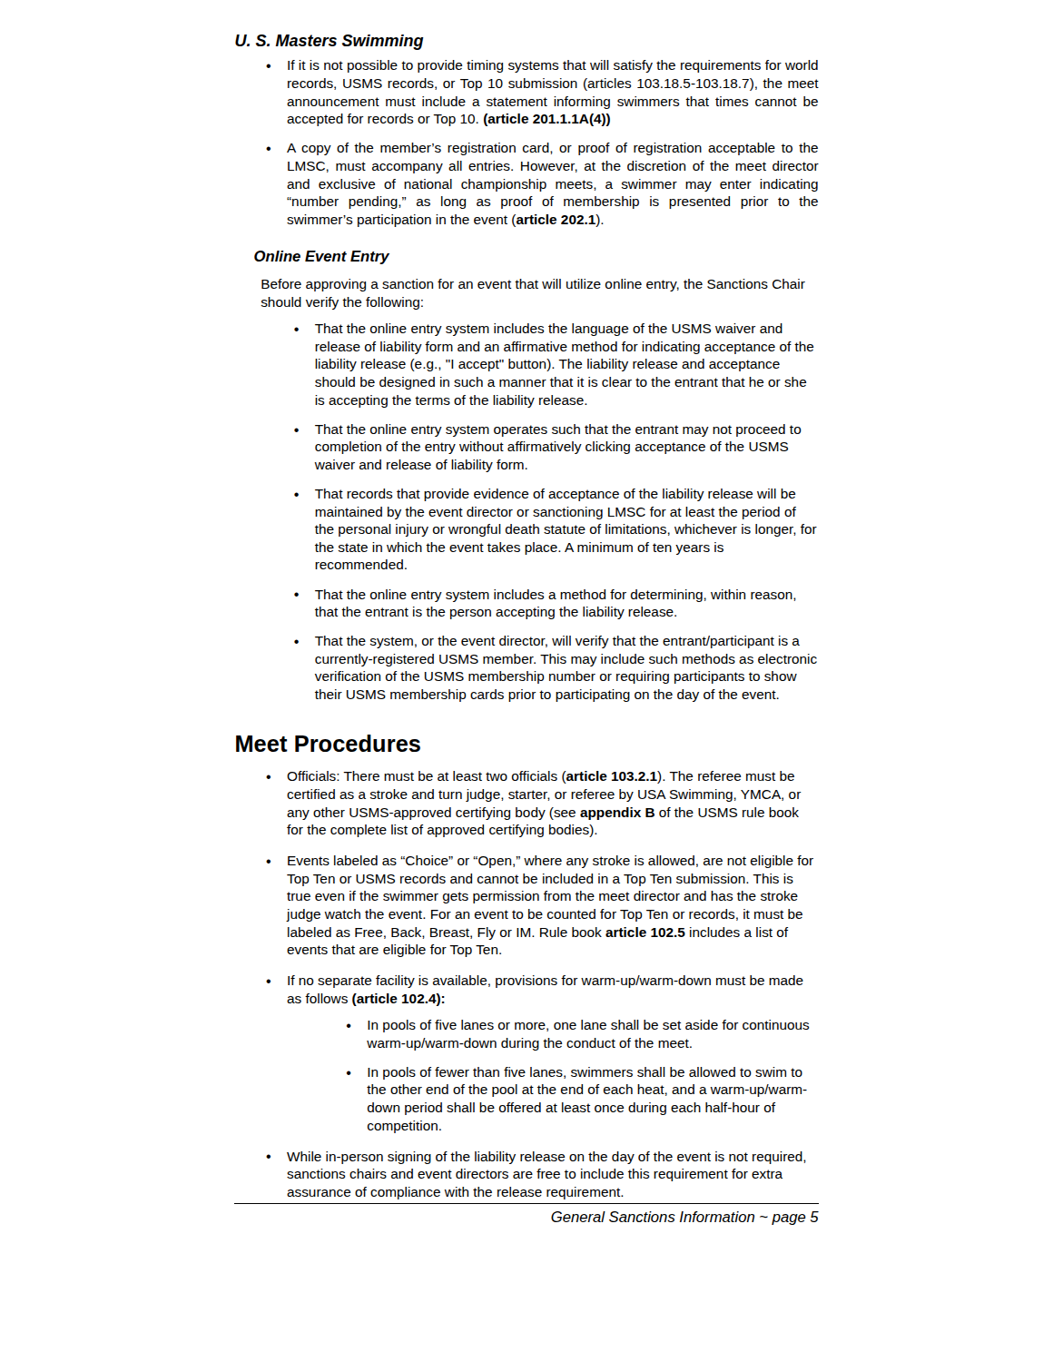U. S. Masters Swimming
If it is not possible to provide timing systems that will satisfy the requirements for world records, USMS records, or Top 10 submission (articles 103.18.5-103.18.7), the meet announcement must include a statement informing swimmers that times cannot be accepted for records or Top 10. (article 201.1.1A(4))
A copy of the member’s registration card, or proof of registration acceptable to the LMSC, must accompany all entries. However, at the discretion of the meet director and exclusive of national championship meets, a swimmer may enter indicating “number pending,” as long as proof of membership is presented prior to the swimmer’s participation in the event (article 202.1).
Online Event Entry
Before approving a sanction for an event that will utilize online entry, the Sanctions Chair should verify the following:
That the online entry system includes the language of the USMS waiver and release of liability form and an affirmative method for indicating acceptance of the liability release (e.g., "I accept" button). The liability release and acceptance should be designed in such a manner that it is clear to the entrant that he or she is accepting the terms of the liability release.
That the online entry system operates such that the entrant may not proceed to completion of the entry without affirmatively clicking acceptance of the USMS waiver and release of liability form.
That records that provide evidence of acceptance of the liability release will be maintained by the event director or sanctioning LMSC for at least the period of the personal injury or wrongful death statute of limitations, whichever is longer, for the state in which the event takes place. A minimum of ten years is recommended.
That the online entry system includes a method for determining, within reason, that the entrant is the person accepting the liability release.
That the system, or the event director, will verify that the entrant/participant is a currently-registered USMS member. This may include such methods as electronic verification of the USMS membership number or requiring participants to show their USMS membership cards prior to participating on the day of the event.
Meet Procedures
Officials: There must be at least two officials (article 103.2.1). The referee must be certified as a stroke and turn judge, starter, or referee by USA Swimming, YMCA, or any other USMS-approved certifying body (see appendix B of the USMS rule book for the complete list of approved certifying bodies).
Events labeled as “Choice” or “Open,” where any stroke is allowed, are not eligible for Top Ten or USMS records and cannot be included in a Top Ten submission. This is true even if the swimmer gets permission from the meet director and has the stroke judge watch the event. For an event to be counted for Top Ten or records, it must be labeled as Free, Back, Breast, Fly or IM. Rule book article 102.5 includes a list of events that are eligible for Top Ten.
If no separate facility is available, provisions for warm-up/warm-down must be made as follows (article 102.4):
In pools of five lanes or more, one lane shall be set aside for continuous warm-up/warm-down during the conduct of the meet.
In pools of fewer than five lanes, swimmers shall be allowed to swim to the other end of the pool at the end of each heat, and a warm-up/warm-down period shall be offered at least once during each half-hour of competition.
While in-person signing of the liability release on the day of the event is not required, sanctions chairs and event directors are free to include this requirement for extra assurance of compliance with the release requirement.
General Sanctions Information ~ page 5